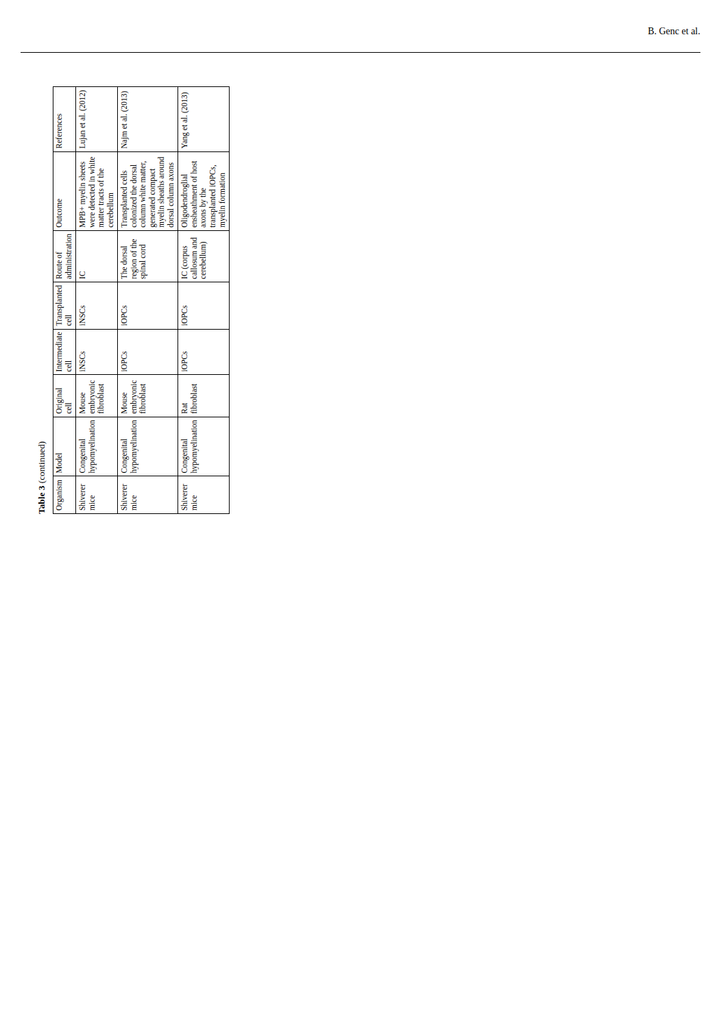B. Genc et al.
Table 3 (continued)
| Organism | Model | Original cell | Intermediate cell | Transplanted cell | Route of administration | Outcome | References |
| --- | --- | --- | --- | --- | --- | --- | --- |
| Shiverer mice | Congenital hypomyelination | Mouse embryonic fibroblast | iNSCs | iNSCs | IC | MPB+ myelin sheets were detected in white matter tracts of the cerebellum | Lujan et al. (2012) |
| Shiverer mice | Congenital hypomyelination | Mouse embryonic fibroblast | iOPCs | iOPCs | The dorsal region of the spinal cord | Transplanted cells colonized the dorsal column white matter, generated compact myelin sheaths around dorsal column axons | Najm et al. (2013) |
| Shiverer mice | Congenital hypomyelination | Rat fibroblast | iOPCs | iOPCs | IC (corpus callosum and cerebellum) | Oligodendroglial ensheathment of host axons by the transplanted iOPCs, myelin formation | Yang et al. (2013) |